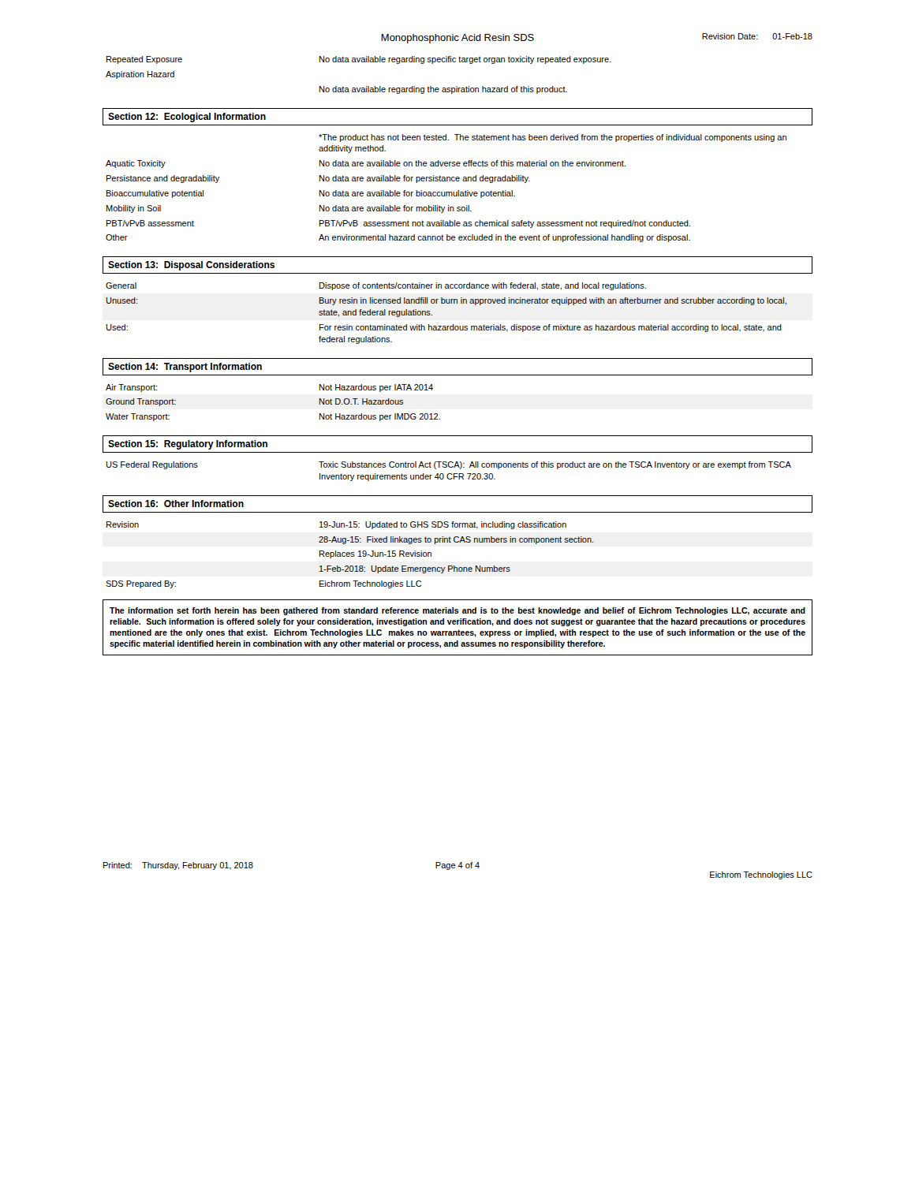Monophosphonic Acid Resin SDS
Revision Date: 01-Feb-18
| Repeated Exposure | No data available regarding specific target organ toxicity repeated exposure. |
| Aspiration Hazard | |
| | No data available regarding the aspiration hazard of this product. |
Section 12: Ecological Information
| | *The product has not been tested. The statement has been derived from the properties of individual components using an additivity method. |
| Aquatic Toxicity | No data are available on the adverse effects of this material on the environment. |
| Persistance and degradability | No data are available for persistance and degradability. |
| Bioaccumulative potential | No data are available for bioaccumulative potential. |
| Mobility in Soil | No data are available for mobility in soil. |
| PBT/vPvB assessment | PBT/vPvB assessment not available as chemical safety assessment not required/not conducted. |
| Other | An environmental hazard cannot be excluded in the event of unprofessional handling or disposal. |
Section 13: Disposal Considerations
| General | Dispose of contents/container in accordance with federal, state, and local regulations. |
| Unused: | Bury resin in licensed landfill or burn in approved incinerator equipped with an afterburner and scrubber according to local, state, and federal regulations. |
| Used: | For resin contaminated with hazardous materials, dispose of mixture as hazardous material according to local, state, and federal regulations. |
Section 14: Transport Information
| Air Transport: | Not Hazardous per IATA 2014 |
| Ground Transport: | Not D.O.T. Hazardous |
| Water Transport: | Not Hazardous per IMDG 2012. |
Section 15: Regulatory Information
| US Federal Regulations | Toxic Substances Control Act (TSCA): All components of this product are on the TSCA Inventory or are exempt from TSCA Inventory requirements under 40 CFR 720.30. |
Section 16: Other Information
| Revision | 19-Jun-15: Updated to GHS SDS format, including classification |
| | 28-Aug-15: Fixed linkages to print CAS numbers in component section. |
| | Replaces 19-Jun-15 Revision |
| | 1-Feb-2018: Update Emergency Phone Numbers |
| SDS Prepared By: | Eichrom Technologies LLC |
The information set forth herein has been gathered from standard reference materials and is to the best knowledge and belief of Eichrom Technologies LLC, accurate and reliable. Such information is offered solely for your consideration, investigation and verification, and does not suggest or guarantee that the hazard precautions or procedures mentioned are the only ones that exist. Eichrom Technologies LLC makes no warrantees, express or implied, with respect to the use of such information or the use of the specific material identified herein in combination with any other material or process, and assumes no responsibility therefore.
Printed: Thursday, February 01, 2018
Page 4 of 4
Eichrom Technologies LLC